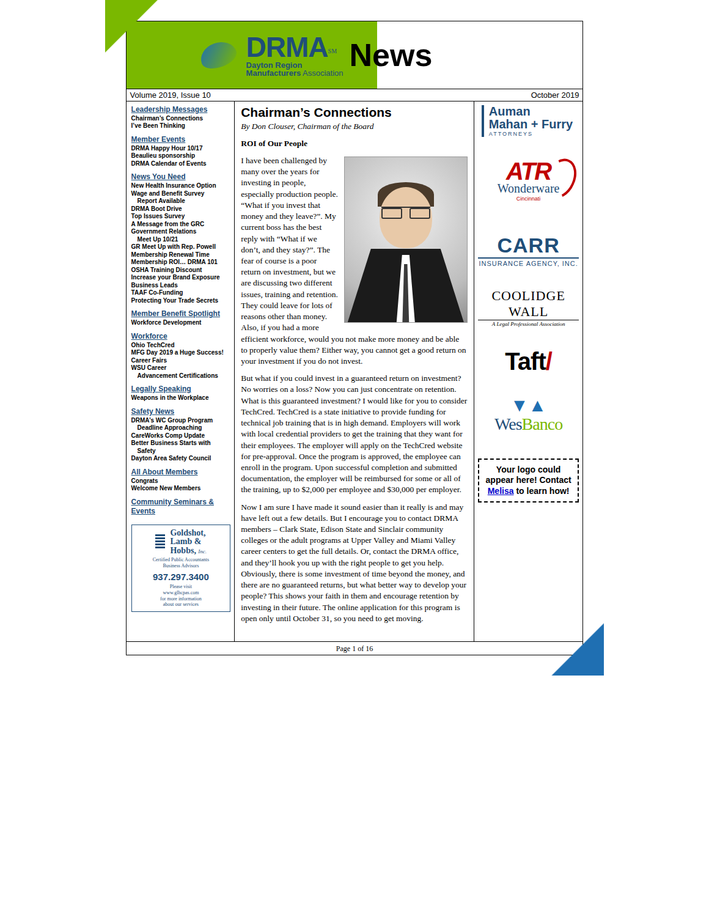DRMA SM
Dayton Region
Manufacturers Association
News
Volume 2019, Issue 10 October 2019
Leadership Messages
Chairman’s Connections
I’ve Been Thinking
Member Events
DRMA Happy Hour 10/17
Beaulieu sponsorship
DRMA Calendar of Events
News You Need
New Health Insurance Option
Wage and Benefit Survey
Report Available
DRMA Boot Drive
Top Issues Survey
A Message from the GRC
Government Relations
Meet Up 10/21
GR Meet Up with Rep. Powell
Membership Renewal Time
Membership ROI… DRMA 101
OSHA Training Discount
Increase your Brand Exposure
Business Leads
TAAF Co-Funding
Protecting Your Trade Secrets
Member Benefit Spotlight
Workforce Development
Workforce
Ohio TechCred
MFG Day 2019 a Huge Success!
Career Fairs
WSU Career
Advancement Certifications
Legally Speaking
Weapons in the Workplace
Safety News
DRMA’s WC Group Program
Deadline Approaching
CareWorks Comp Update
Better Business Starts with
Safety
Dayton Area Safety Council
All About Members
Congrats
Welcome New Members
Community Seminars & Events
Goldshot,
Lamb &
Hobbs, Inc.
Certified Public Accountants
Business Advisors
937.297.3400
Please visit
www.glhcpas.com
for more information
about our services
Chairman’s Connections
By Don Clouser, Chairman of the Board
ROI of Our People
I have been challenged by many over the years for investing in people, especially production people. “What if you invest that money and they leave?”. My current boss has the best reply with “What if we don’t, and they stay?”. The fear of course is a poor return on investment, but we are discussing two different issues, training and retention. They could leave for lots of reasons other than money. Also, if you had a more efficient workforce, would you not make more money and be able to properly value them? Either way, you cannot get a good return on your investment if you do not invest.
But what if you could invest in a guaranteed return on investment? No worries on a loss? Now you can just concentrate on retention. What is this guaranteed investment? I would like for you to consider TechCred. TechCred is a state initiative to provide funding for technical job training that is in high demand. Employers will work with local credential providers to get the training that they want for their employees. The employer will apply on the TechCred website for pre-approval. Once the program is approved, the employee can enroll in the program. Upon successful completion and submitted documentation, the employer will be reimbursed for some or all of the training, up to $2,000 per employee and $30,000 per employer.
Now I am sure I have made it sound easier than it really is and may have left out a few details. But I encourage you to contact DRMA members – Clark State, Edison State and Sinclair community colleges or the adult programs at Upper Valley and Miami Valley career centers to get the full details. Or, contact the DRMA office, and they’ll hook you up with the right people to get you help. Obviously, there is some investment of time beyond the money, and there are no guaranteed returns, but what better way to develop your people? This shows your faith in them and encourage retention by investing in their future. The online application for this program is open only until October 31, so you need to get moving.
Auman
Mahan + Furry
ATTORNEYS
ATR
Wonderware
Cincinnati
CARR
INSURANCE AGENCY, INC.
COOLIDGE WALL
A Legal Professional Association
Taft/
▼▲
WesBanco
Your logo could appear here! Contact Melisa to learn how!
Page 1 of 16